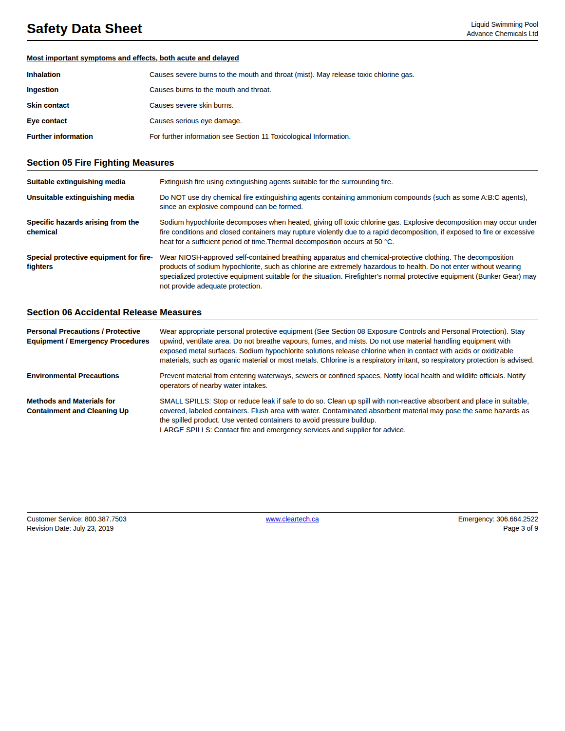Safety Data Sheet
Liquid Swimming Pool
Advance Chemicals Ltd
Most important symptoms and effects, both acute and delayed
| Inhalation | Causes severe burns to the mouth and throat (mist). May release toxic chlorine gas. |
| Ingestion | Causes burns to the mouth and throat. |
| Skin contact | Causes severe skin burns. |
| Eye contact | Causes serious eye damage. |
| Further information | For further information see Section 11 Toxicological Information. |
Section 05 Fire Fighting Measures
| Suitable extinguishing media | Extinguish fire using extinguishing agents suitable for the surrounding fire. |
| Unsuitable extinguishing media | Do NOT use dry chemical fire extinguishing agents containing ammonium compounds (such as some A:B:C agents), since an explosive compound can be formed. |
| Specific hazards arising from the chemical | Sodium hypochlorite decomposes when heated, giving off toxic chlorine gas. Explosive decomposition may occur under fire conditions and closed containers may rupture violently due to a rapid decomposition, if exposed to fire or excessive heat for a sufficient period of time.Thermal decomposition occurs at 50 °C. |
| Special protective equipment for fire-fighters | Wear NIOSH-approved self-contained breathing apparatus and chemical-protective clothing. The decomposition products of sodium hypochlorite, such as chlorine are extremely hazardous to health. Do not enter without wearing specialized protective equipment suitable for the situation. Firefighter's normal protective equipment (Bunker Gear) may not provide adequate protection. |
Section 06 Accidental Release Measures
| Personal Precautions / Protective Equipment / Emergency Procedures | Wear appropriate personal protective equipment (See Section 08 Exposure Controls and Personal Protection). Stay upwind, ventilate area. Do not breathe vapours, fumes, and mists. Do not use material handling equipment with exposed metal surfaces. Sodium hypochlorite solutions release chlorine when in contact with acids or oxidizable materials, such as oganic material or most metals. Chlorine is a respiratory irritant, so respiratory protection is advised. |
| Environmental Precautions | Prevent material from entering waterways, sewers or confined spaces. Notify local health and wildlife officials. Notify operators of nearby water intakes. |
| Methods and Materials for Containment and Cleaning Up | SMALL SPILLS: Stop or reduce leak if safe to do so. Clean up spill with non-reactive absorbent and place in suitable, covered, labeled containers. Flush area with water. Contaminated absorbent material may pose the same hazards as the spilled product. Use vented containers to avoid pressure buildup. LARGE SPILLS: Contact fire and emergency services and supplier for advice. |
Customer Service: 800.387.7503
Revision Date: July 23, 2019
www.cleartech.ca
Emergency: 306.664.2522
Page 3 of 9